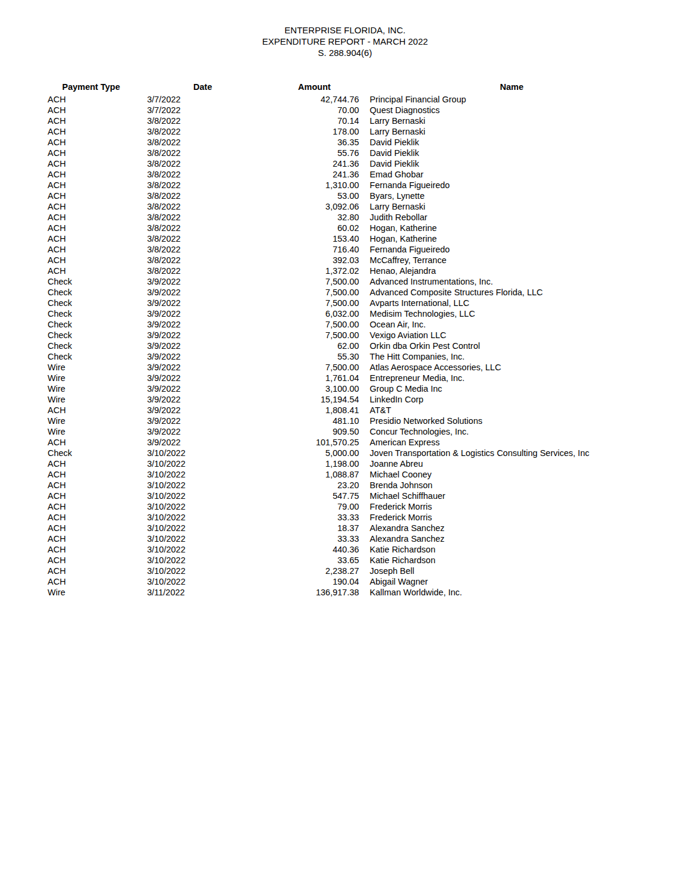ENTERPRISE FLORIDA, INC.
EXPENDITURE REPORT - MARCH 2022
S. 288.904(6)
| Payment Type | Date | Amount | Name |
| --- | --- | --- | --- |
| ACH | 3/7/2022 | 42,744.76 | Principal Financial Group |
| ACH | 3/7/2022 | 70.00 | Quest Diagnostics |
| ACH | 3/8/2022 | 70.14 | Larry Bernaski |
| ACH | 3/8/2022 | 178.00 | Larry Bernaski |
| ACH | 3/8/2022 | 36.35 | David Pieklik |
| ACH | 3/8/2022 | 55.76 | David Pieklik |
| ACH | 3/8/2022 | 241.36 | David Pieklik |
| ACH | 3/8/2022 | 241.36 | Emad Ghobar |
| ACH | 3/8/2022 | 1,310.00 | Fernanda Figueiredo |
| ACH | 3/8/2022 | 53.00 | Byars, Lynette |
| ACH | 3/8/2022 | 3,092.06 | Larry Bernaski |
| ACH | 3/8/2022 | 32.80 | Judith Rebollar |
| ACH | 3/8/2022 | 60.02 | Hogan, Katherine |
| ACH | 3/8/2022 | 153.40 | Hogan, Katherine |
| ACH | 3/8/2022 | 716.40 | Fernanda Figueiredo |
| ACH | 3/8/2022 | 392.03 | McCaffrey, Terrance |
| ACH | 3/8/2022 | 1,372.02 | Henao, Alejandra |
| Check | 3/9/2022 | 7,500.00 | Advanced Instrumentations, Inc. |
| Check | 3/9/2022 | 7,500.00 | Advanced Composite Structures Florida, LLC |
| Check | 3/9/2022 | 7,500.00 | Avparts International, LLC |
| Check | 3/9/2022 | 6,032.00 | Medisim Technologies, LLC |
| Check | 3/9/2022 | 7,500.00 | Ocean Air, Inc. |
| Check | 3/9/2022 | 7,500.00 | Vexigo Aviation LLC |
| Check | 3/9/2022 | 62.00 | Orkin dba Orkin Pest Control |
| Check | 3/9/2022 | 55.30 | The Hitt Companies, Inc. |
| Wire | 3/9/2022 | 7,500.00 | Atlas Aerospace Accessories, LLC |
| Wire | 3/9/2022 | 1,761.04 | Entrepreneur Media, Inc. |
| Wire | 3/9/2022 | 3,100.00 | Group C Media Inc |
| Wire | 3/9/2022 | 15,194.54 | LinkedIn Corp |
| ACH | 3/9/2022 | 1,808.41 | AT&T |
| Wire | 3/9/2022 | 481.10 | Presidio Networked Solutions |
| Wire | 3/9/2022 | 909.50 | Concur Technologies, Inc. |
| ACH | 3/9/2022 | 101,570.25 | American Express |
| Check | 3/10/2022 | 5,000.00 | Joven Transportation & Logistics Consulting Services, Inc |
| ACH | 3/10/2022 | 1,198.00 | Joanne Abreu |
| ACH | 3/10/2022 | 1,088.87 | Michael Cooney |
| ACH | 3/10/2022 | 23.20 | Brenda Johnson |
| ACH | 3/10/2022 | 547.75 | Michael Schiffhauer |
| ACH | 3/10/2022 | 79.00 | Frederick Morris |
| ACH | 3/10/2022 | 33.33 | Frederick Morris |
| ACH | 3/10/2022 | 18.37 | Alexandra Sanchez |
| ACH | 3/10/2022 | 33.33 | Alexandra Sanchez |
| ACH | 3/10/2022 | 440.36 | Katie Richardson |
| ACH | 3/10/2022 | 33.65 | Katie Richardson |
| ACH | 3/10/2022 | 2,238.27 | Joseph Bell |
| ACH | 3/10/2022 | 190.04 | Abigail Wagner |
| Wire | 3/11/2022 | 136,917.38 | Kallman Worldwide, Inc. |